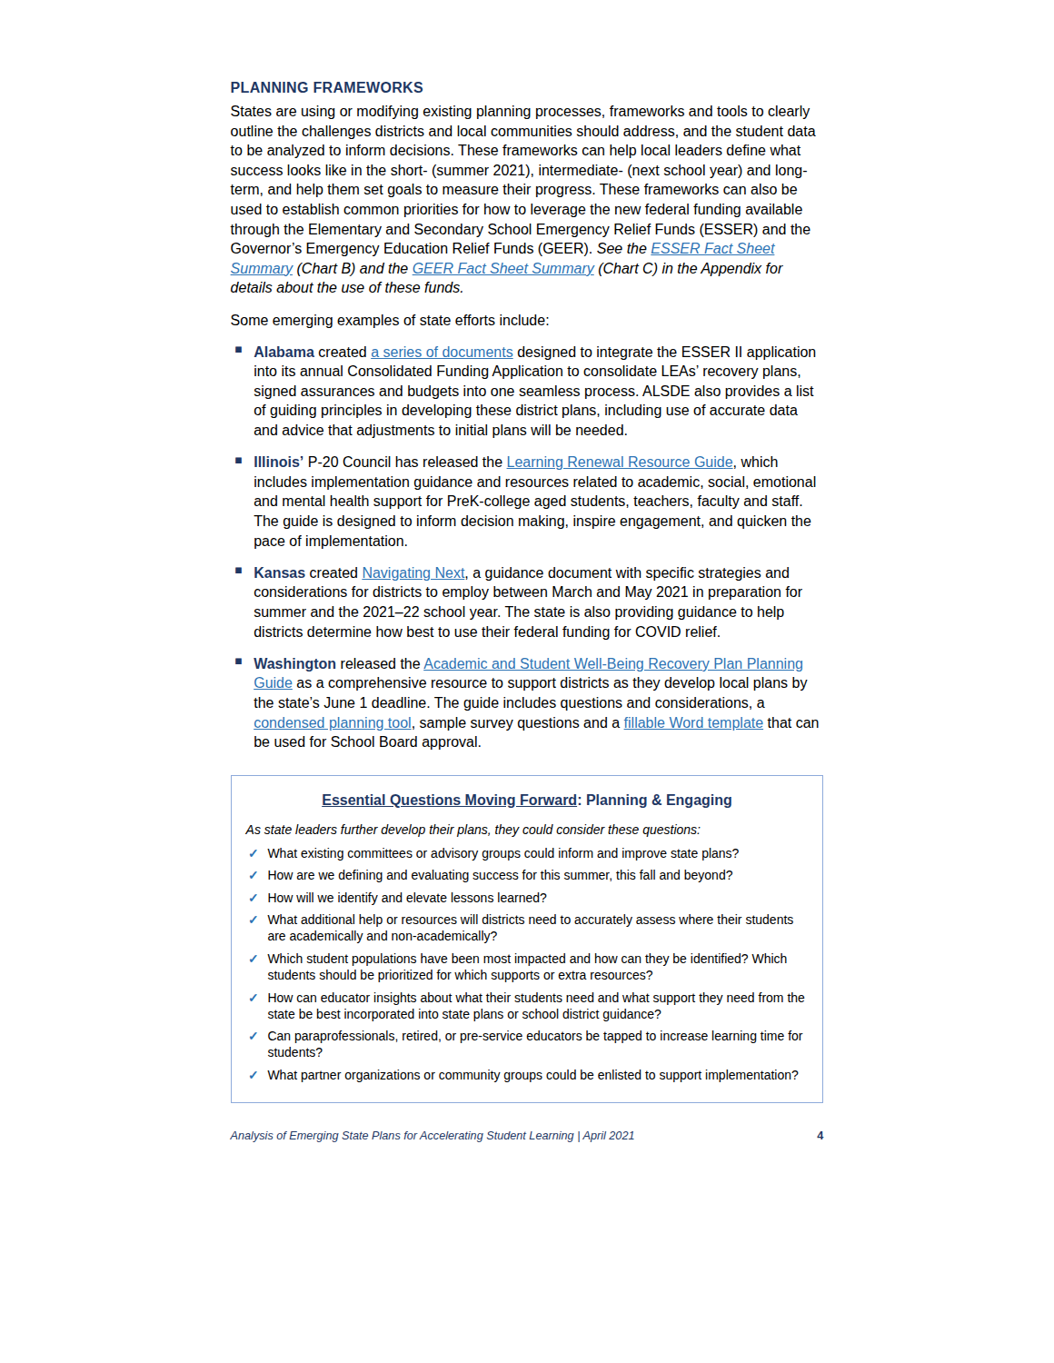PLANNING FRAMEWORKS
States are using or modifying existing planning processes, frameworks and tools to clearly outline the challenges districts and local communities should address, and the student data to be analyzed to inform decisions. These frameworks can help local leaders define what success looks like in the short- (summer 2021), intermediate- (next school year) and long-term, and help them set goals to measure their progress. These frameworks can also be used to establish common priorities for how to leverage the new federal funding available through the Elementary and Secondary School Emergency Relief Funds (ESSER) and the Governor’s Emergency Education Relief Funds (GEER). See the ESSER Fact Sheet Summary (Chart B) and the GEER Fact Sheet Summary (Chart C) in the Appendix for details about the use of these funds.
Some emerging examples of state efforts include:
Alabama created a series of documents designed to integrate the ESSER II application into its annual Consolidated Funding Application to consolidate LEAs’ recovery plans, signed assurances and budgets into one seamless process. ALSDE also provides a list of guiding principles in developing these district plans, including use of accurate data and advice that adjustments to initial plans will be needed.
Illinois’ P-20 Council has released the Learning Renewal Resource Guide, which includes implementation guidance and resources related to academic, social, emotional and mental health support for PreK-college aged students, teachers, faculty and staff. The guide is designed to inform decision making, inspire engagement, and quicken the pace of implementation.
Kansas created Navigating Next, a guidance document with specific strategies and considerations for districts to employ between March and May 2021 in preparation for summer and the 2021–22 school year. The state is also providing guidance to help districts determine how best to use their federal funding for COVID relief.
Washington released the Academic and Student Well-Being Recovery Plan Planning Guide as a comprehensive resource to support districts as they develop local plans by the state’s June 1 deadline. The guide includes questions and considerations, a condensed planning tool, sample survey questions and a fillable Word template that can be used for School Board approval.
Essential Questions Moving Forward: Planning & Engaging
As state leaders further develop their plans, they could consider these questions:
What existing committees or advisory groups could inform and improve state plans?
How are we defining and evaluating success for this summer, this fall and beyond?
How will we identify and elevate lessons learned?
What additional help or resources will districts need to accurately assess where their students are academically and non-academically?
Which student populations have been most impacted and how can they be identified? Which students should be prioritized for which supports or extra resources?
How can educator insights about what their students need and what support they need from the state be best incorporated into state plans or school district guidance?
Can paraprofessionals, retired, or pre-service educators be tapped to increase learning time for students?
What partner organizations or community groups could be enlisted to support implementation?
Analysis of Emerging State Plans for Accelerating Student Learning | April 2021 4